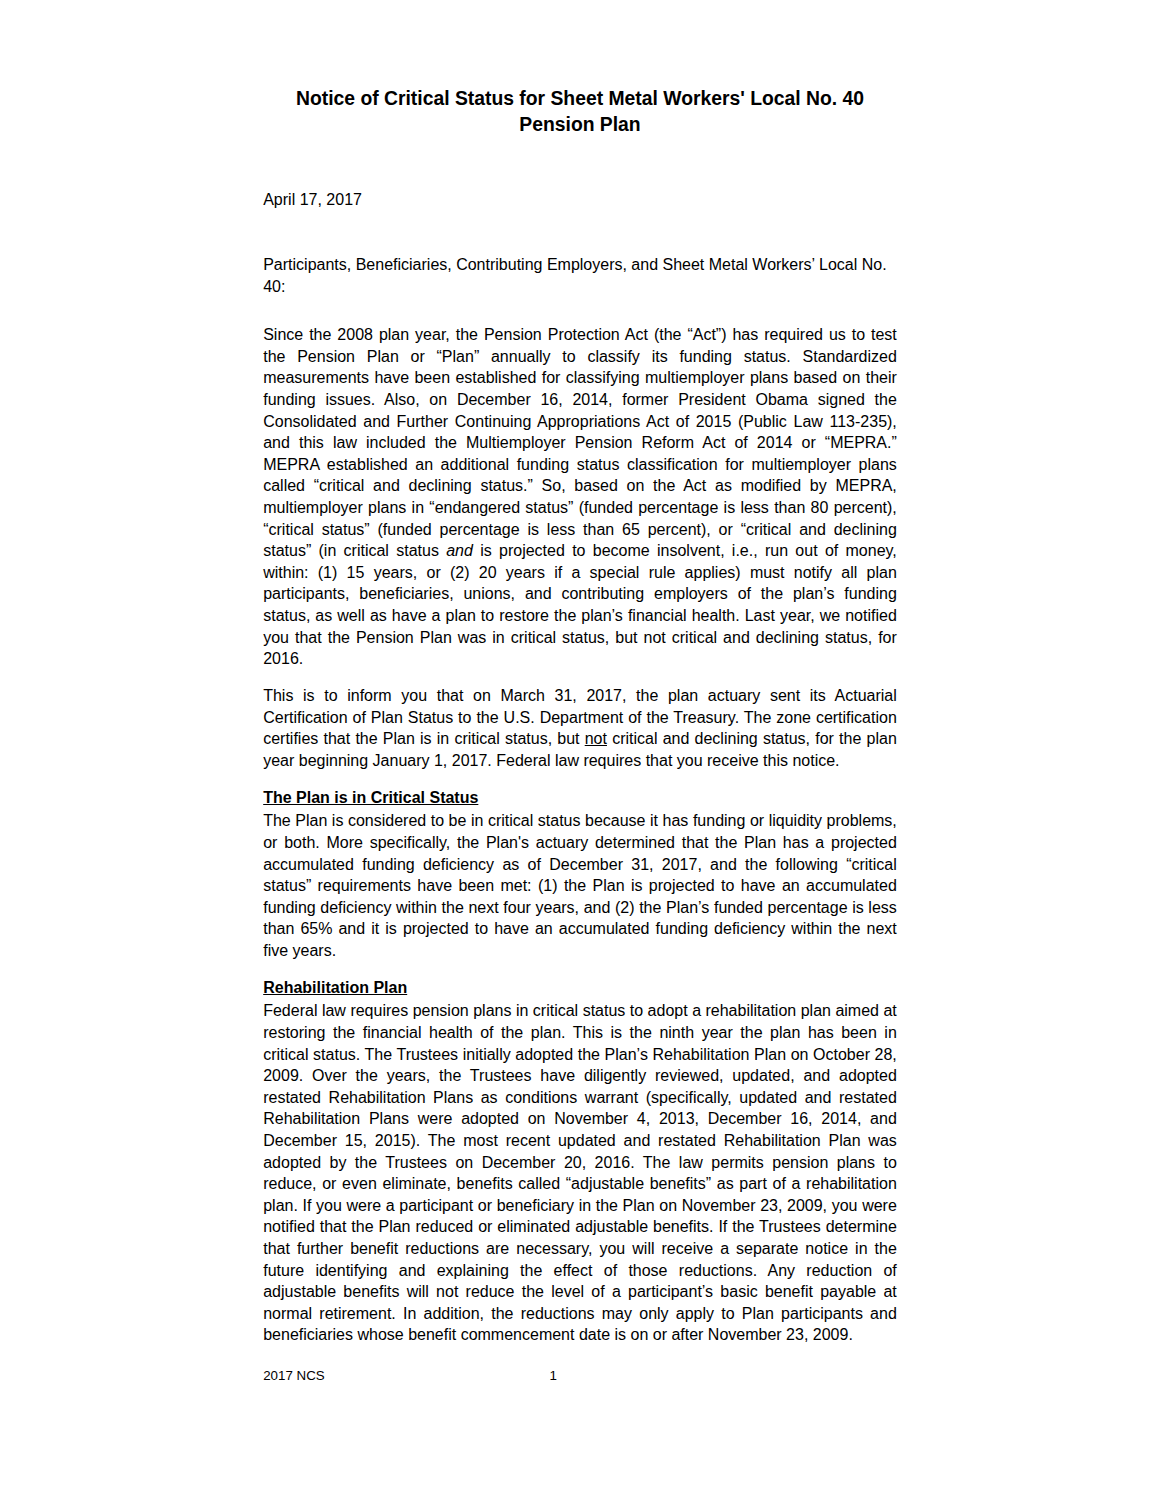Notice of Critical Status for Sheet Metal Workers' Local No. 40 Pension Plan
April 17, 2017
Participants, Beneficiaries, Contributing Employers, and Sheet Metal Workers’ Local No. 40:
Since the 2008 plan year, the Pension Protection Act (the “Act”) has required us to test the Pension Plan or “Plan” annually to classify its funding status. Standardized measurements have been established for classifying multiemployer plans based on their funding issues. Also, on December 16, 2014, former President Obama signed the Consolidated and Further Continuing Appropriations Act of 2015 (Public Law 113-235), and this law included the Multiemployer Pension Reform Act of 2014 or “MEPRA.” MEPRA established an additional funding status classification for multiemployer plans called “critical and declining status.” So, based on the Act as modified by MEPRA, multiemployer plans in “endangered status” (funded percentage is less than 80 percent), “critical status” (funded percentage is less than 65 percent), or “critical and declining status” (in critical status and is projected to become insolvent, i.e., run out of money, within: (1) 15 years, or (2) 20 years if a special rule applies) must notify all plan participants, beneficiaries, unions, and contributing employers of the plan’s funding status, as well as have a plan to restore the plan’s financial health. Last year, we notified you that the Pension Plan was in critical status, but not critical and declining status, for 2016.
This is to inform you that on March 31, 2017, the plan actuary sent its Actuarial Certification of Plan Status to the U.S. Department of the Treasury. The zone certification certifies that the Plan is in critical status, but not critical and declining status, for the plan year beginning January 1, 2017. Federal law requires that you receive this notice.
The Plan is in Critical Status
The Plan is considered to be in critical status because it has funding or liquidity problems, or both. More specifically, the Plan's actuary determined that the Plan has a projected accumulated funding deficiency as of December 31, 2017, and the following “critical status” requirements have been met: (1) the Plan is projected to have an accumulated funding deficiency within the next four years, and (2) the Plan’s funded percentage is less than 65% and it is projected to have an accumulated funding deficiency within the next five years.
Rehabilitation Plan
Federal law requires pension plans in critical status to adopt a rehabilitation plan aimed at restoring the financial health of the plan. This is the ninth year the plan has been in critical status. The Trustees initially adopted the Plan’s Rehabilitation Plan on October 28, 2009. Over the years, the Trustees have diligently reviewed, updated, and adopted restated Rehabilitation Plans as conditions warrant (specifically, updated and restated Rehabilitation Plans were adopted on November 4, 2013, December 16, 2014, and December 15, 2015). The most recent updated and restated Rehabilitation Plan was adopted by the Trustees on December 20, 2016. The law permits pension plans to reduce, or even eliminate, benefits called “adjustable benefits” as part of a rehabilitation plan. If you were a participant or beneficiary in the Plan on November 23, 2009, you were notified that the Plan reduced or eliminated adjustable benefits. If the Trustees determine that further benefit reductions are necessary, you will receive a separate notice in the future identifying and explaining the effect of those reductions. Any reduction of adjustable benefits will not reduce the level of a participant’s basic benefit payable at normal retirement. In addition, the reductions may only apply to Plan participants and beneficiaries whose benefit commencement date is on or after November 23, 2009.
2017 NCS 1